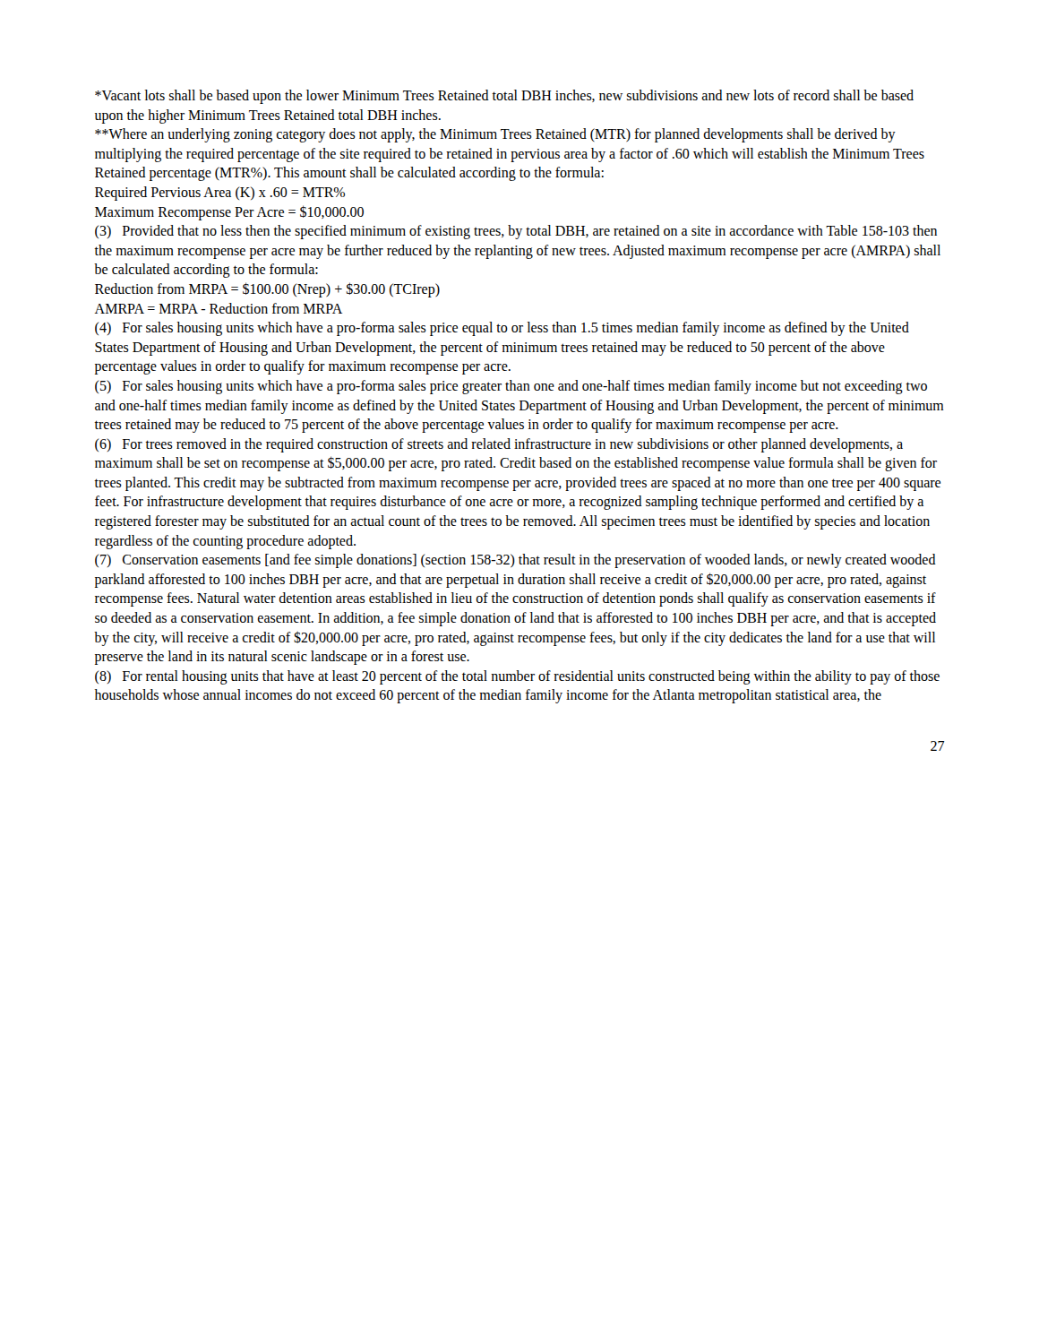*Vacant lots shall be based upon the lower Minimum Trees Retained total DBH inches, new subdivisions and new lots of record shall be based upon the higher Minimum Trees Retained total DBH inches.
**Where an underlying zoning category does not apply, the Minimum Trees Retained (MTR) for planned developments shall be derived by multiplying the required percentage of the site required to be retained in pervious area by a factor of .60 which will establish the Minimum Trees Retained percentage (MTR%). This amount shall be calculated according to the formula:
Required Pervious Area (K) x .60 = MTR%
Maximum Recompense Per Acre = $10,000.00
(3) Provided that no less then the specified minimum of existing trees, by total DBH, are retained on a site in accordance with Table 158-103 then the maximum recompense per acre may be further reduced by the replanting of new trees. Adjusted maximum recompense per acre (AMRPA) shall be calculated according to the formula:
Reduction from MRPA = $100.00 (Nrep) + $30.00 (TCIrep)
AMRPA = MRPA - Reduction from MRPA
(4) For sales housing units which have a pro-forma sales price equal to or less than 1.5 times median family income as defined by the United States Department of Housing and Urban Development, the percent of minimum trees retained may be reduced to 50 percent of the above percentage values in order to qualify for maximum recompense per acre.
(5) For sales housing units which have a pro-forma sales price greater than one and one-half times median family income but not exceeding two and one-half times median family income as defined by the United States Department of Housing and Urban Development, the percent of minimum trees retained may be reduced to 75 percent of the above percentage values in order to qualify for maximum recompense per acre.
(6) For trees removed in the required construction of streets and related infrastructure in new subdivisions or other planned developments, a maximum shall be set on recompense at $5,000.00 per acre, pro rated. Credit based on the established recompense value formula shall be given for trees planted. This credit may be subtracted from maximum recompense per acre, provided trees are spaced at no more than one tree per 400 square feet. For infrastructure development that requires disturbance of one acre or more, a recognized sampling technique performed and certified by a registered forester may be substituted for an actual count of the trees to be removed. All specimen trees must be identified by species and location regardless of the counting procedure adopted.
(7) Conservation easements [and fee simple donations] (section 158-32) that result in the preservation of wooded lands, or newly created wooded parkland afforested to 100 inches DBH per acre, and that are perpetual in duration shall receive a credit of $20,000.00 per acre, pro rated, against recompense fees. Natural water detention areas established in lieu of the construction of detention ponds shall qualify as conservation easements if so deeded as a conservation easement. In addition, a fee simple donation of land that is afforested to 100 inches DBH per acre, and that is accepted by the city, will receive a credit of $20,000.00 per acre, pro rated, against recompense fees, but only if the city dedicates the land for a use that will preserve the land in its natural scenic landscape or in a forest use.
(8) For rental housing units that have at least 20 percent of the total number of residential units constructed being within the ability to pay of those households whose annual incomes do not exceed 60 percent of the median family income for the Atlanta metropolitan statistical area, the
27